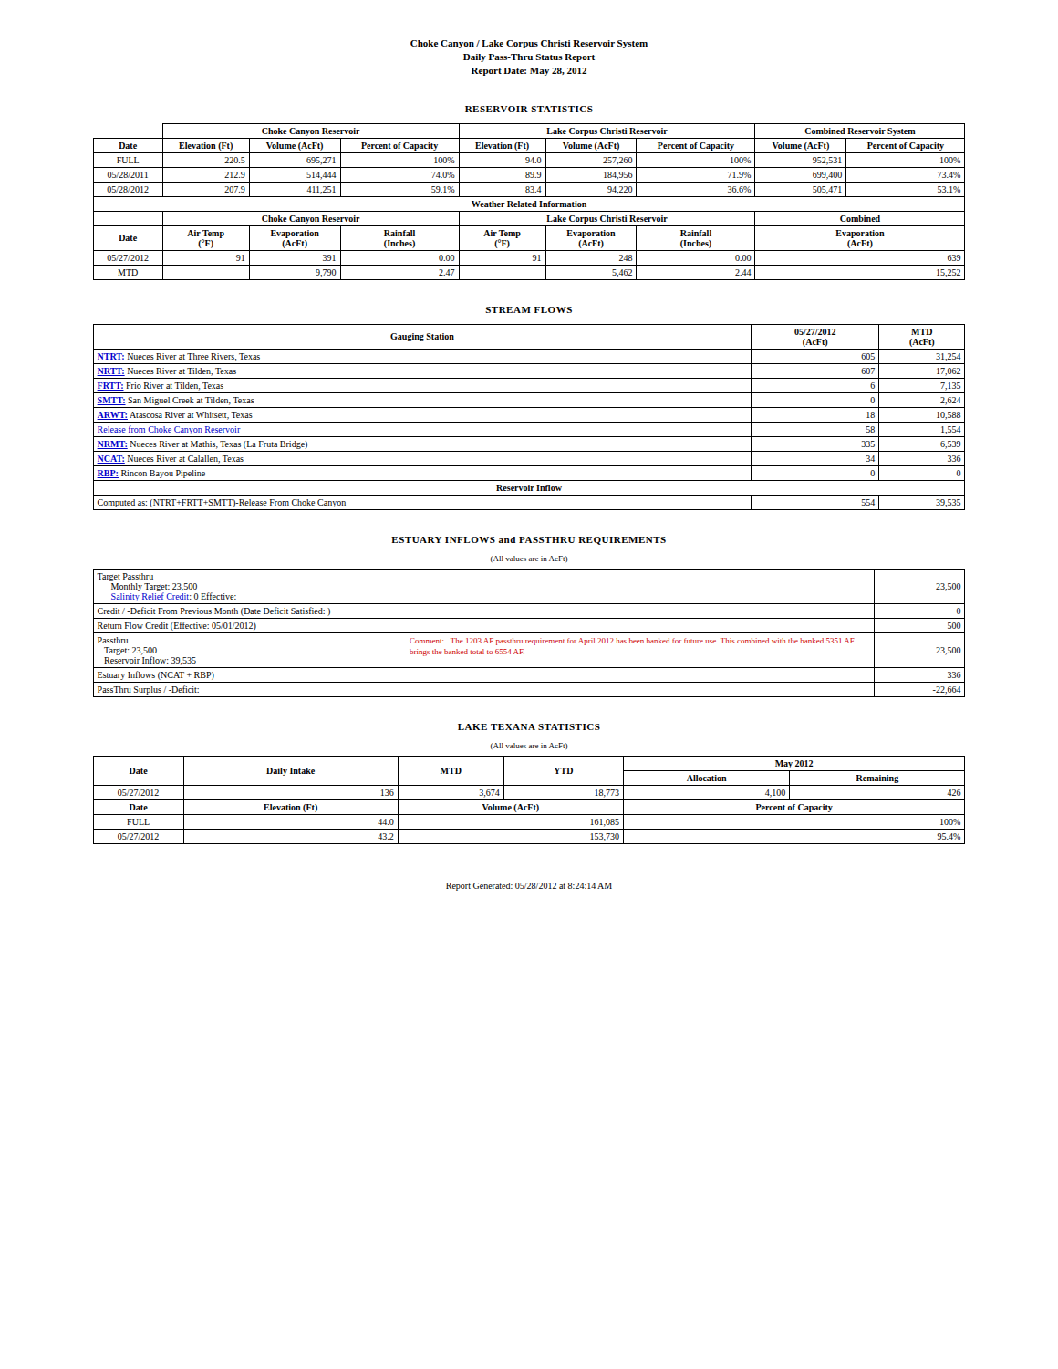Choke Canyon / Lake Corpus Christi Reservoir System
Daily Pass-Thru Status Report
Report Date: May 28, 2012
RESERVOIR STATISTICS
| | Choke Canyon Reservoir | Lake Corpus Christi Reservoir | Combined Reservoir System |
| --- | --- | --- | --- |
| Date | Elevation (Ft) | Volume (AcFt) | Percent of Capacity | Elevation (Ft) | Volume (AcFt) | Percent of Capacity | Volume (AcFt) | Percent of Capacity |
| FULL | 220.5 | 695,271 | 100% | 94.0 | 257,260 | 100% | 952,531 | 100% |
| 05/28/2011 | 212.9 | 514,444 | 74.0% | 89.9 | 184,956 | 71.9% | 699,400 | 73.4% |
| 05/28/2012 | 207.9 | 411,251 | 59.1% | 83.4 | 94,220 | 36.6% | 505,471 | 53.1% |
| Weather Related Information |
| | Choke Canyon Reservoir | Lake Corpus Christi Reservoir | Combined |
| Date | Air Temp (°F) | Evaporation (AcFt) | Rainfall (Inches) | Air Temp (°F) | Evaporation (AcFt) | Rainfall (Inches) | Evaporation (AcFt) |
| 05/27/2012 | 91 | 391 | 0.00 | 91 | 248 | 0.00 | 639 |
| MTD | | 9,790 | 2.47 | | 5,462 | 2.44 | 15,252 |
STREAM FLOWS
| Gauging Station | 05/27/2012 (AcFt) | MTD (AcFt) |
| --- | --- | --- |
| NTRT: Nueces River at Three Rivers, Texas | 605 | 31,254 |
| NRTT: Nueces River at Tilden, Texas | 607 | 17,062 |
| FRTT: Frio River at Tilden, Texas | 6 | 7,135 |
| SMTT: San Miguel Creek at Tilden, Texas | 0 | 2,624 |
| ARWT: Atascosa River at Whitsett, Texas | 18 | 10,588 |
| Release from Choke Canyon Reservoir | 58 | 1,554 |
| NRMT: Nueces River at Mathis, Texas (La Fruta Bridge) | 335 | 6,539 |
| NCAT: Nueces River at Calallen, Texas | 34 | 336 |
| RBP: Rincon Bayou Pipeline | 0 | 0 |
| Reservoir Inflow |
| Computed as: (NTRT+FRTT+SMTT)-Release From Choke Canyon | 554 | 39,535 |
ESTUARY INFLOWS and PASSTHRU REQUIREMENTS
(All values are in AcFt)
| Target Passthru Monthly Target: 23,500 Salinity Relief Credit : 0 Effective: | 23,500 |
| Credit / -Deficit From Previous Month (Date Deficit Satisfied: ) | 0 |
| Return Flow Credit (Effective: 05/01/2012) | 500 |
| / Passthru Target: 23,500 Reservoir Inflow: 39,535 / Comment: The 1203 AF passthru requirement for April 2012 has been banked for future use. This combined with the banked 5351 AF brings the banked total to 6554 AF. / | 23,500 |
| Estuary Inflows (NCAT + RBP) | 336 |
| PassThru Surplus / -Deficit: | -22,664 |
LAKE TEXANA STATISTICS
(All values are in AcFt)
| Date | Daily Intake | MTD | YTD | May 2012 |
| --- | --- | --- | --- | --- |
| Allocation | Remaining |
| 05/27/2012 | 136 | 3,674 | 18,773 | 4,100 | 426 |
| Date | Elevation (Ft) | Volume (AcFt) | Percent of Capacity |
| FULL | 44.0 | 161,085 | 100% |
| 05/27/2012 | 43.2 | 153,730 | 95.4% |
Report Generated: 05/28/2012 at 8:24:14 AM